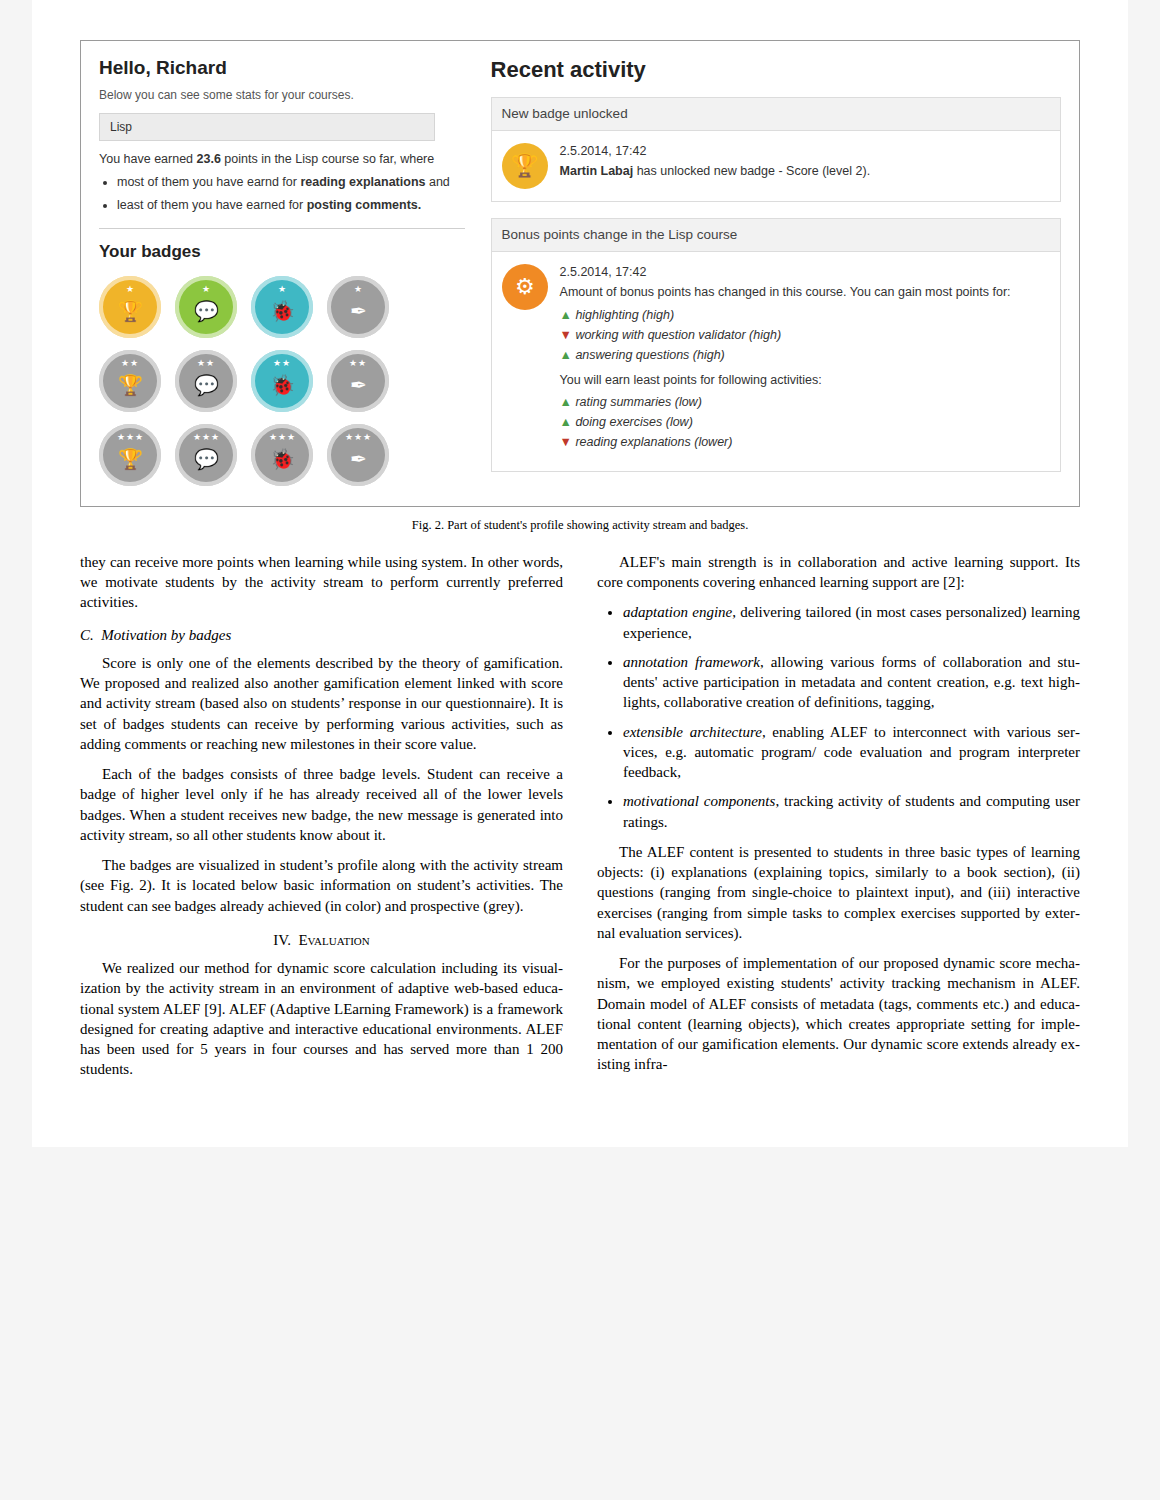Hello, Richard
Below you can see some stats for your courses.
Lisp
You have earned 23.6 points in the Lisp course so far, where
most of them you have earnd for reading explanations and
least of them you have earned for posting comments.
Your badges
★🏆
★💬
★🐞
★✒
★★🏆
★★💬
★★🐞
★★✒
★★★🏆
★★★💬
★★★🐞
★★★✒
Recent activity
New badge unlocked
🏆
2.5.2014, 17:42
Martin Labaj has unlocked new badge - Score (level 2).
Bonus points change in the Lisp course
⚙
2.5.2014, 17:42
Amount of bonus points has changed in this course. You can gain most points for:
▲ highlighting (high)
▼ working with question validator (high)
▲ answering questions (high)
You will earn least points for following activities:
▲ rating summaries (low)
▲ doing exercises (low)
▼ reading explanations (lower)
Fig. 2. Part of student's profile showing activity stream and badges.
they can receive more points when learning while using system. In other words, we motivate students by the activity stream to perform currently preferred activities.
C. Motivation by badges
Score is only one of the elements described by the theory of gamification. We proposed and realized also another gamification element linked with score and activity stream (based also on students’ response in our questionnaire). It is set of badges students can receive by performing various activities, such as adding comments or reaching new milestones in their score value.
Each of the badges consists of three badge levels. Student can receive a badge of higher level only if he has already received all of the lower levels badges. When a student receives new badge, the new message is generated into activity stream, so all other students know about it.
The badges are visualized in student’s profile along with the activity stream (see Fig. 2). It is located below basic information on student’s activities. The student can see badges already achieved (in color) and prospective (grey).
IV. Evaluation
We realized our method for dynamic score calculation including its visualization by the activity stream in an environment of adaptive web-based educational system ALEF [9]. ALEF (Adaptive LEarning Framework) is a framework designed for creating adaptive and interactive educational environments. ALEF has been used for 5 years in four courses and has served more than 1 200 students.
ALEF's main strength is in collaboration and active learning support. Its core components covering enhanced learning support are [2]:
adaptation engine, delivering tailored (in most cases personalized) learning experience,
annotation framework, allowing various forms of collaboration and students' active participation in metadata and content creation, e.g. text highlights, collaborative creation of definitions, tagging,
extensible architecture, enabling ALEF to interconnect with various services, e.g. automatic program/ code evaluation and program interpreter feedback,
motivational components, tracking activity of students and computing user ratings.
The ALEF content is presented to students in three basic types of learning objects: (i) explanations (explaining topics, similarly to a book section), (ii) questions (ranging from single-choice to plaintext input), and (iii) interactive exercises (ranging from simple tasks to complex exercises supported by external evaluation services).
For the purposes of implementation of our proposed dynamic score mechanism, we employed existing students' activity tracking mechanism in ALEF. Domain model of ALEF consists of metadata (tags, comments etc.) and educational content (learning objects), which creates appropriate setting for implementation of our gamification elements. Our dynamic score extends already existing infra-